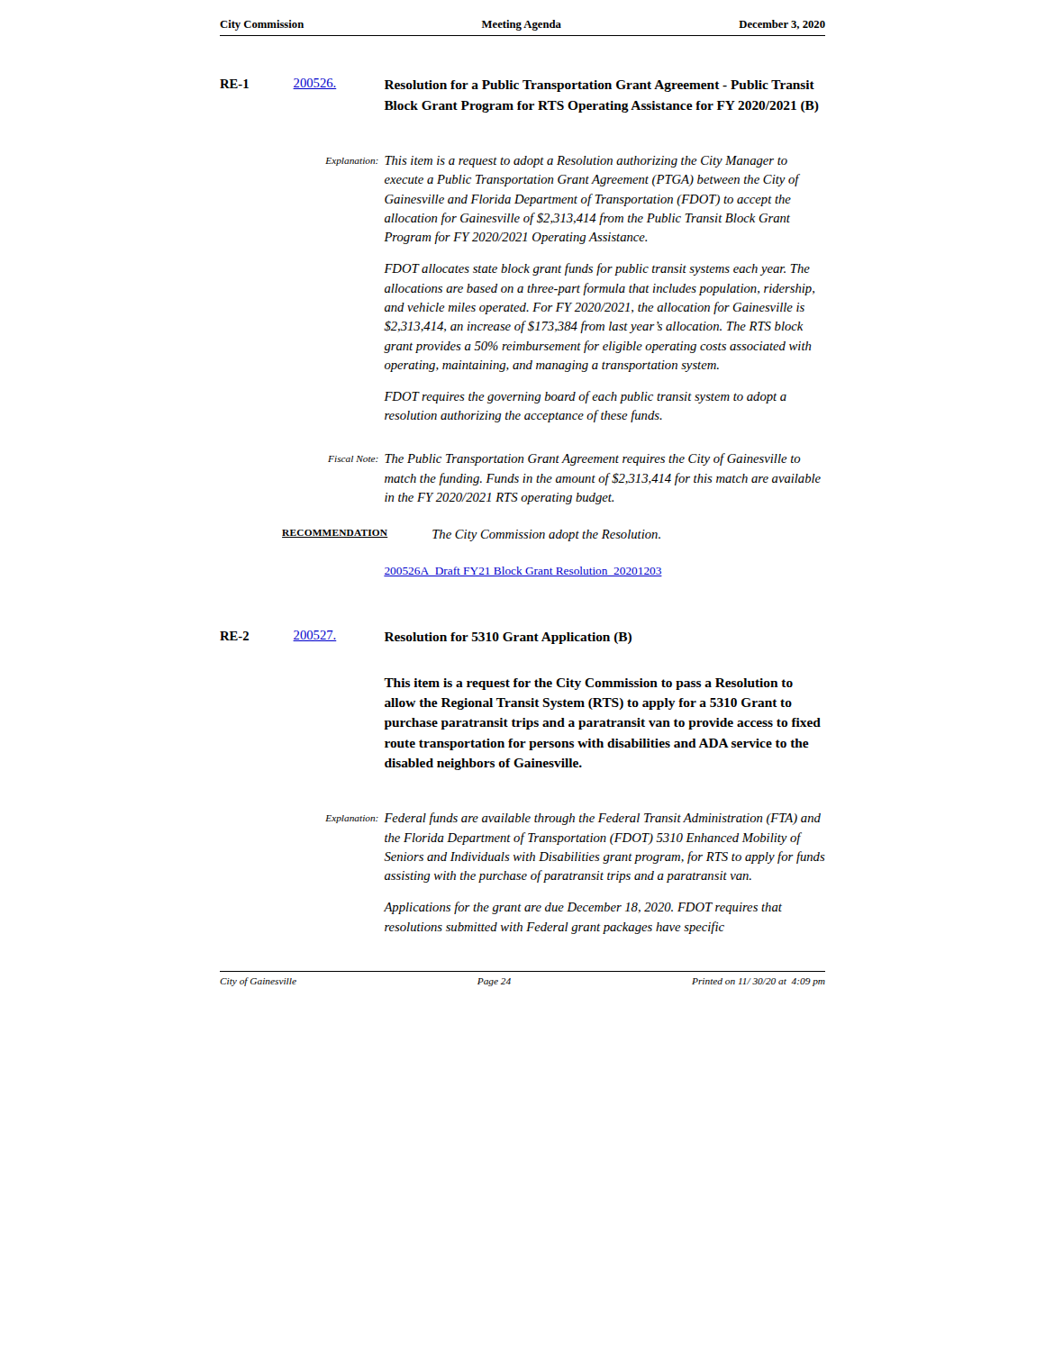City Commission
Meeting Agenda
December 3, 2020
RE-1
200526.
Resolution for a Public Transportation Grant Agreement - Public Transit Block Grant Program for RTS Operating Assistance for FY 2020/2021 (B)
Explanation:
This item is a request to adopt a Resolution authorizing the City Manager to execute a Public Transportation Grant Agreement (PTGA) between the City of Gainesville and Florida Department of Transportation (FDOT) to accept the allocation for Gainesville of $2,313,414 from the Public Transit Block Grant Program for FY 2020/2021 Operating Assistance.
FDOT allocates state block grant funds for public transit systems each year. The allocations are based on a three-part formula that includes population, ridership, and vehicle miles operated. For FY 2020/2021, the allocation for Gainesville is $2,313,414, an increase of $173,384 from last year’s allocation. The RTS block grant provides a 50% reimbursement for eligible operating costs associated with operating, maintaining, and managing a transportation system.
FDOT requires the governing board of each public transit system to adopt a resolution authorizing the acceptance of these funds.
Fiscal Note:
The Public Transportation Grant Agreement requires the City of Gainesville to match the funding. Funds in the amount of $2,313,414 for this match are available in the FY 2020/2021 RTS operating budget.
RECOMMENDATION
The City Commission adopt the Resolution.
200526A_Draft FY21 Block Grant Resolution_20201203
RE-2
200527.
Resolution for 5310 Grant Application (B)
This item is a request for the City Commission to pass a Resolution to allow the Regional Transit System (RTS) to apply for a 5310 Grant to purchase paratransit trips and a paratransit van to provide access to fixed route transportation for persons with disabilities and ADA service to the disabled neighbors of Gainesville.
Explanation:
Federal funds are available through the Federal Transit Administration (FTA) and the Florida Department of Transportation (FDOT) 5310 Enhanced Mobility of Seniors and Individuals with Disabilities grant program, for RTS to apply for funds assisting with the purchase of paratransit trips and a paratransit van.
Applications for the grant are due December 18, 2020. FDOT requires that resolutions submitted with Federal grant packages have specific
City of Gainesville
Page 24
Printed on 11/ 30/20 at 4:09 pm